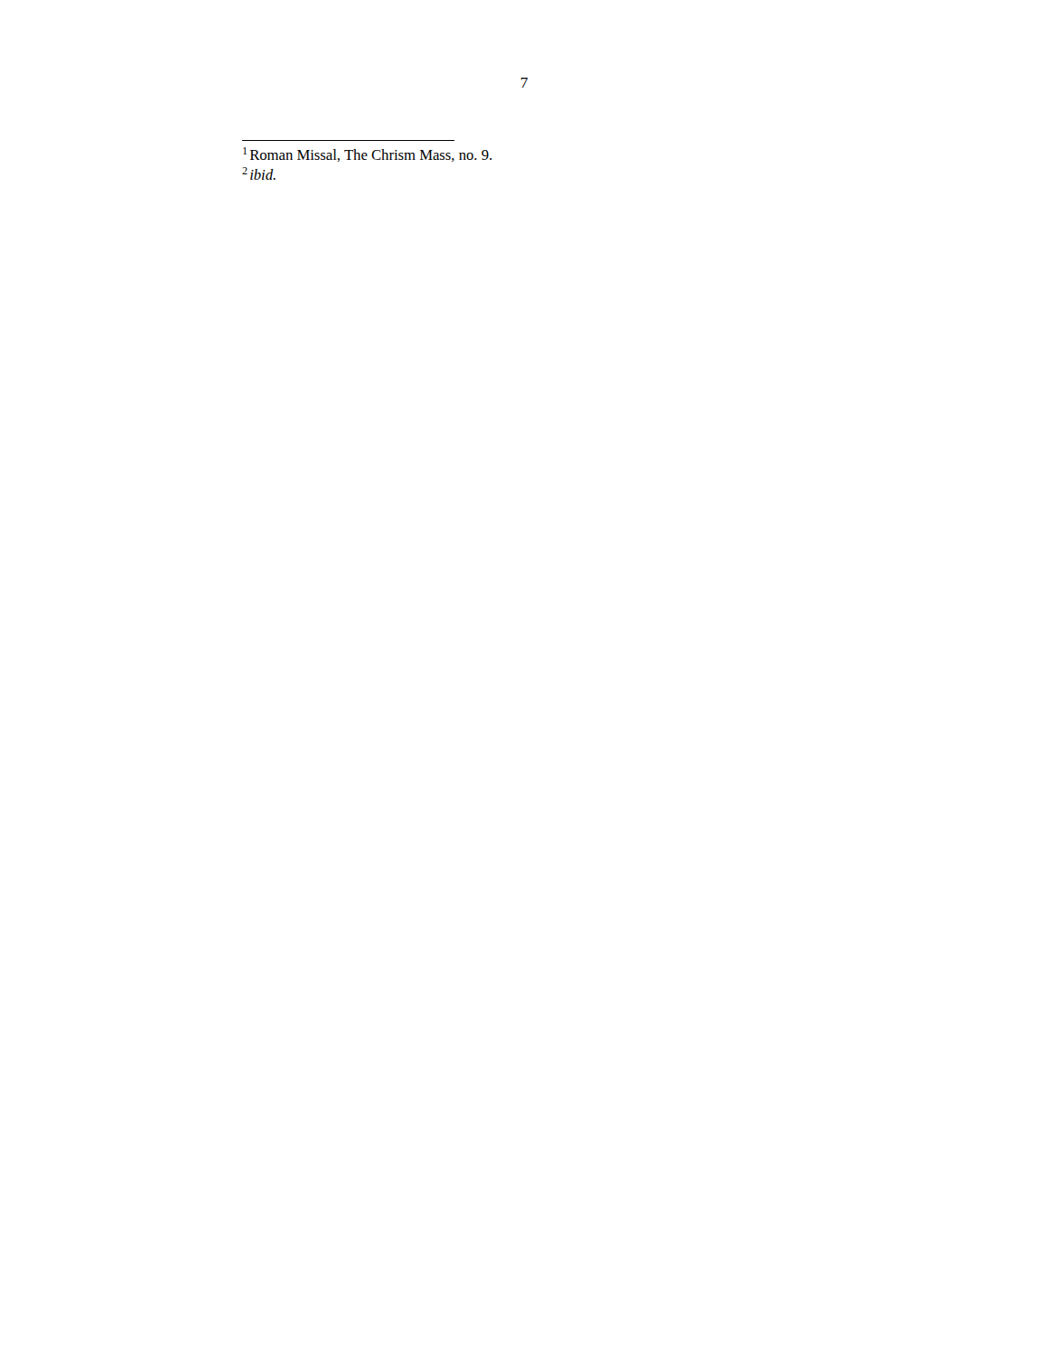7
1Roman Missal, The Chrism Mass, no. 9.
2ibid.